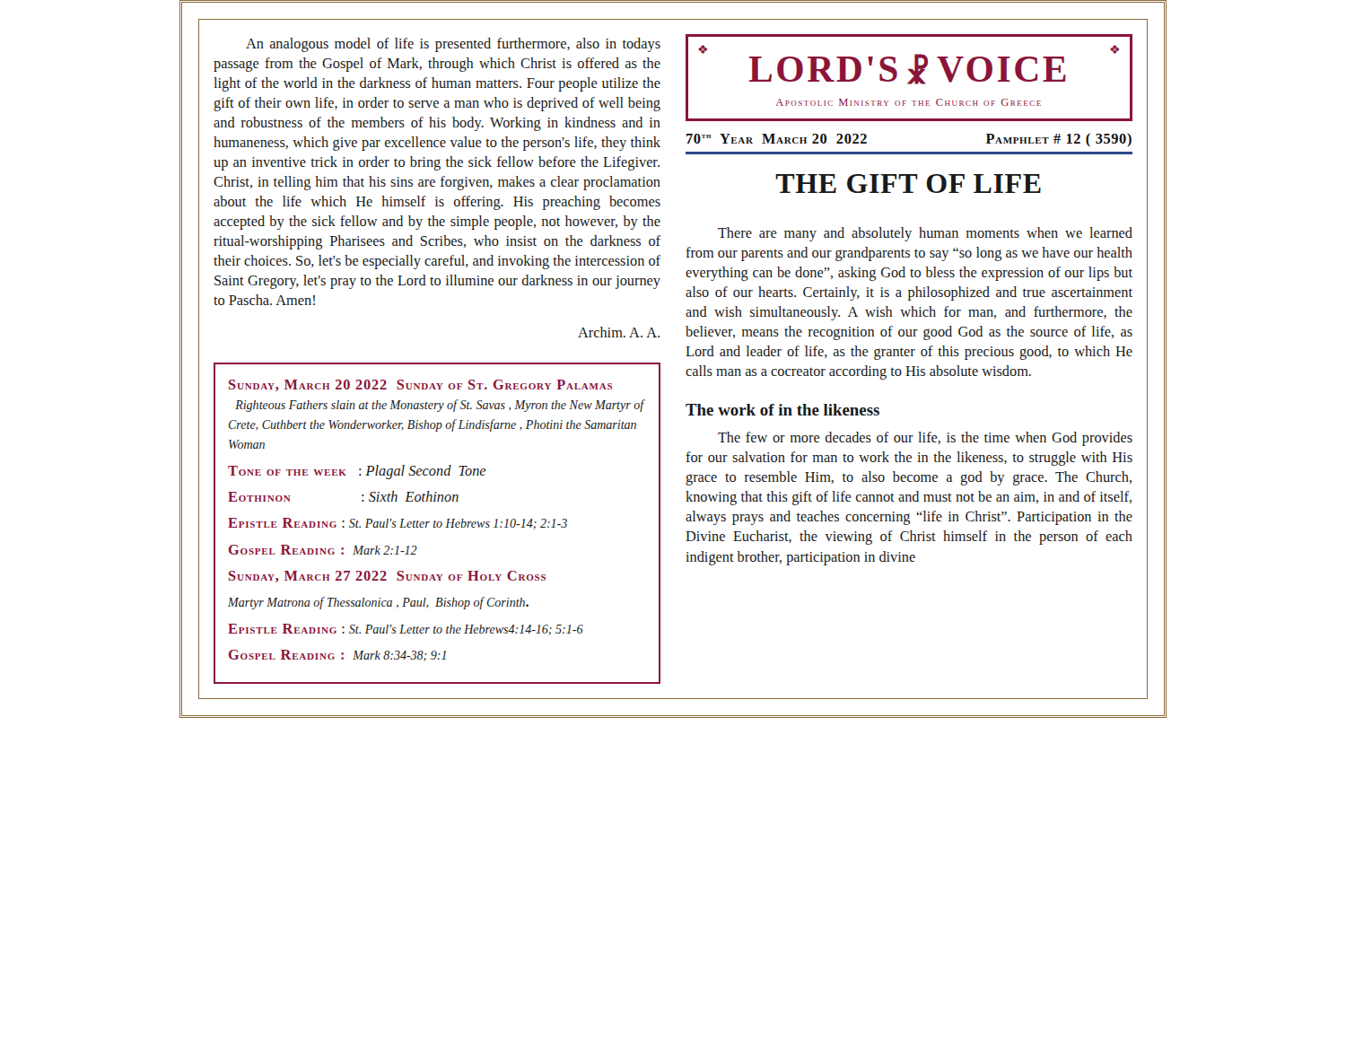An analogous model of life is presented furthermore, also in todays passage from the Gospel of Mark, through which Christ is offered as the light of the world in the darkness of human matters. Four people utilize the gift of their own life, in order to serve a man who is deprived of well being and robustness of the members of his body. Working in kindness and in humaneness, which give par excellence value to the person's life, they think up an inventive trick in order to bring the sick fellow before the Lifegiver. Christ, in telling him that his sins are forgiven, makes a clear proclamation about the life which He himself is offering. His preaching becomes accepted by the sick fellow and by the simple people, not however, by the ritual-worshipping Pharisees and Scribes, who insist on the darkness of their choices. So, let's be especially careful, and invoking the intercession of Saint Gregory, let's pray to the Lord to illumine our darkness in our journey to Pascha. Amen!
Archim. A. A.
Sunday, March 20 2022 Sunday of St. Gregory Palamas Righteous Fathers slain at the Monastery of St. Savas , Myron the New Martyr of Crete, Cuthbert the Wonderworker, Bishop of Lindisfarne , Photini the Samaritan Woman
Tone of the week : Plagal Second Tone
Eothinon : Sixth Eothinon
Epistle Reading : St. Paul's Letter to Hebrews 1:10-14; 2:1-3
Gospel Reading : Mark 2:1-12
Sunday, March 27 2022 Sunday of Holy Cross
Martyr Matrona of Thessalonica , Paul, Bishop of Corinth.
Epistle Reading : St. Paul's Letter to the Hebrews4:14-16; 5:1-6
Gospel Reading : Mark 8:34-38; 9:1
❖ ❖
LORD'S☧VOICE
Apostolic Ministry of the Church of Greece
70th Year March 20 2022 Pamphlet # 12 ( 3590)
THE GIFT OF LIFE
There are many and absolutely human moments when we learned from our parents and our grandparents to say “so long as we have our health everything can be done”, asking God to bless the expression of our lips but also of our hearts. Certainly, it is a philosophized and true ascertainment and wish simultaneously. A wish which for man, and furthermore, the believer, means the recognition of our good God as the source of life, as Lord and leader of life, as the granter of this precious good, to which He calls man as a cocreator according to His absolute wisdom.
The work of in the likeness
The few or more decades of our life, is the time when God provides for our salvation for man to work the in the likeness, to struggle with His grace to resemble Him, to also become a god by grace. The Church, knowing that this gift of life cannot and must not be an aim, in and of itself, always prays and teaches concerning “life in Christ”. Participation in the Divine Eucharist, the viewing of Christ himself in the person of each indigent brother, participation in divine